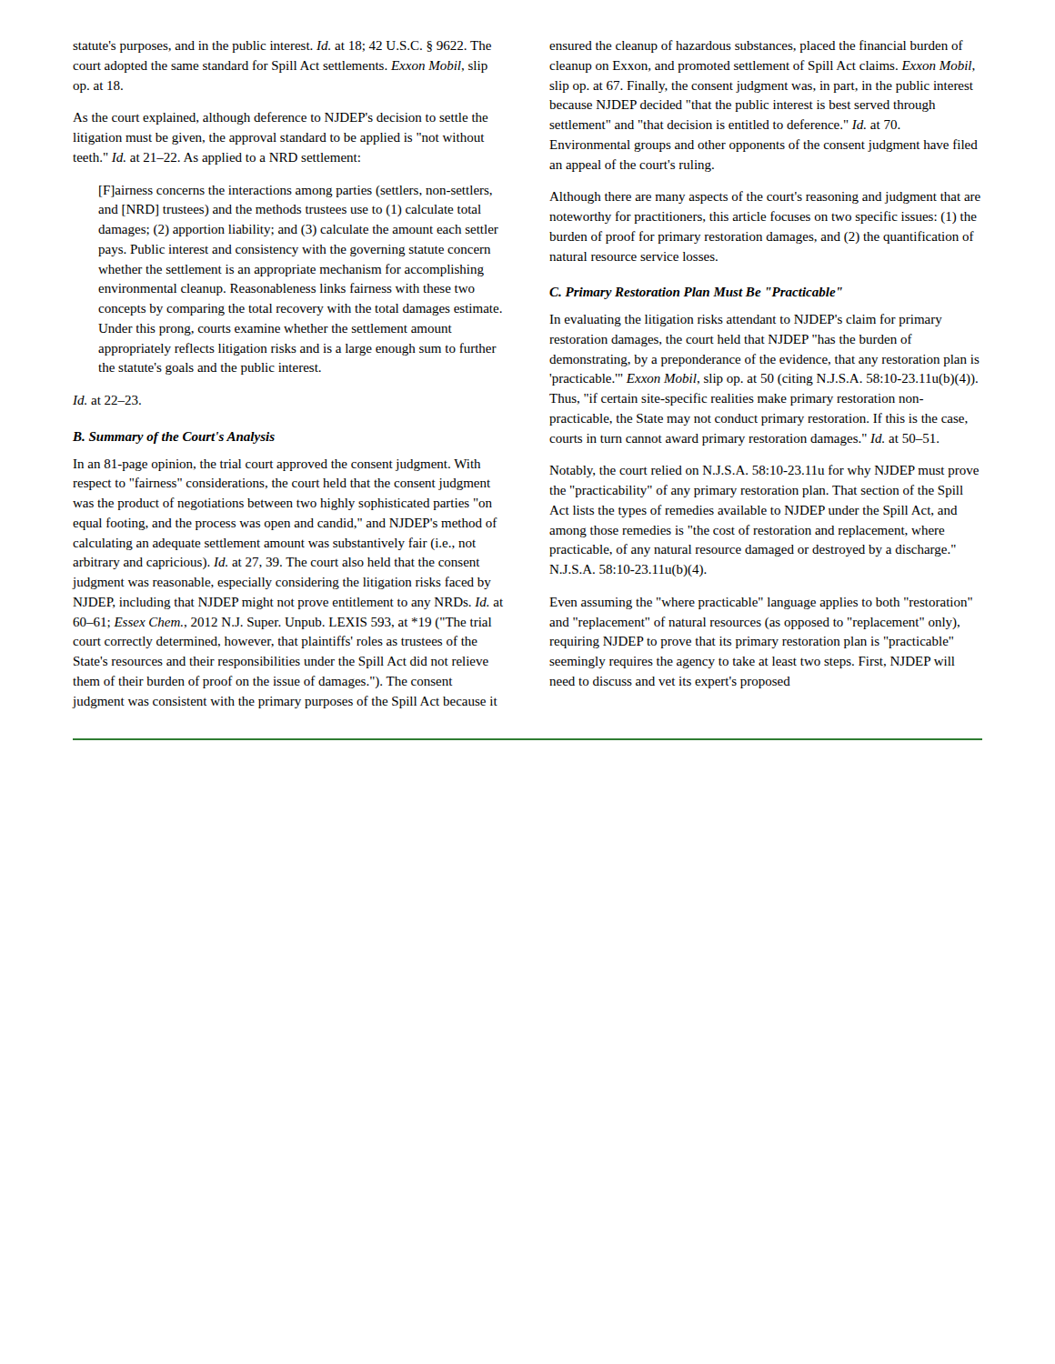statute's purposes, and in the public interest. Id. at 18; 42 U.S.C. § 9622. The court adopted the same standard for Spill Act settlements. Exxon Mobil, slip op. at 18.
As the court explained, although deference to NJDEP's decision to settle the litigation must be given, the approval standard to be applied is "not without teeth." Id. at 21–22. As applied to a NRD settlement:
[F]airness concerns the interactions among parties (settlers, non-settlers, and [NRD] trustees) and the methods trustees use to (1) calculate total damages; (2) apportion liability; and (3) calculate the amount each settler pays. Public interest and consistency with the governing statute concern whether the settlement is an appropriate mechanism for accomplishing environmental cleanup. Reasonableness links fairness with these two concepts by comparing the total recovery with the total damages estimate. Under this prong, courts examine whether the settlement amount appropriately reflects litigation risks and is a large enough sum to further the statute's goals and the public interest.
Id. at 22–23.
B. Summary of the Court's Analysis
In an 81-page opinion, the trial court approved the consent judgment. With respect to "fairness" considerations, the court held that the consent judgment was the product of negotiations between two highly sophisticated parties "on equal footing, and the process was open and candid," and NJDEP's method of calculating an adequate settlement amount was substantively fair (i.e., not arbitrary and capricious). Id. at 27, 39. The court also held that the consent judgment was reasonable, especially considering the litigation risks faced by NJDEP, including that NJDEP might not prove entitlement to any NRDs. Id. at 60–61; Essex Chem., 2012 N.J. Super. Unpub. LEXIS 593, at *19 ("The trial court correctly determined, however, that plaintiffs' roles as trustees of the State's resources and their responsibilities under the Spill Act did not relieve them of their burden of proof on the issue of damages."). The consent judgment was consistent with the primary purposes of the Spill Act because it ensured the cleanup of hazardous substances, placed the financial burden of cleanup on Exxon, and promoted settlement of Spill Act claims. Exxon Mobil, slip op. at 67. Finally, the consent judgment was, in part, in the public interest because NJDEP decided "that the public interest is best served through settlement" and "that decision is entitled to deference." Id. at 70. Environmental groups and other opponents of the consent judgment have filed an appeal of the court's ruling.
Although there are many aspects of the court's reasoning and judgment that are noteworthy for practitioners, this article focuses on two specific issues: (1) the burden of proof for primary restoration damages, and (2) the quantification of natural resource service losses.
C. Primary Restoration Plan Must Be "Practicable"
In evaluating the litigation risks attendant to NJDEP's claim for primary restoration damages, the court held that NJDEP "has the burden of demonstrating, by a preponderance of the evidence, that any restoration plan is 'practicable.'" Exxon Mobil, slip op. at 50 (citing N.J.S.A. 58:10-23.11u(b)(4)). Thus, "if certain site-specific realities make primary restoration non-practicable, the State may not conduct primary restoration. If this is the case, courts in turn cannot award primary restoration damages." Id. at 50–51.
Notably, the court relied on N.J.S.A. 58:10-23.11u for why NJDEP must prove the "practicability" of any primary restoration plan. That section of the Spill Act lists the types of remedies available to NJDEP under the Spill Act, and among those remedies is "the cost of restoration and replacement, where practicable, of any natural resource damaged or destroyed by a discharge." N.J.S.A. 58:10-23.11u(b)(4).
Even assuming the "where practicable" language applies to both "restoration" and "replacement" of natural resources (as opposed to "replacement" only), requiring NJDEP to prove that its primary restoration plan is "practicable" seemingly requires the agency to take at least two steps. First, NJDEP will need to discuss and vet its expert's proposed